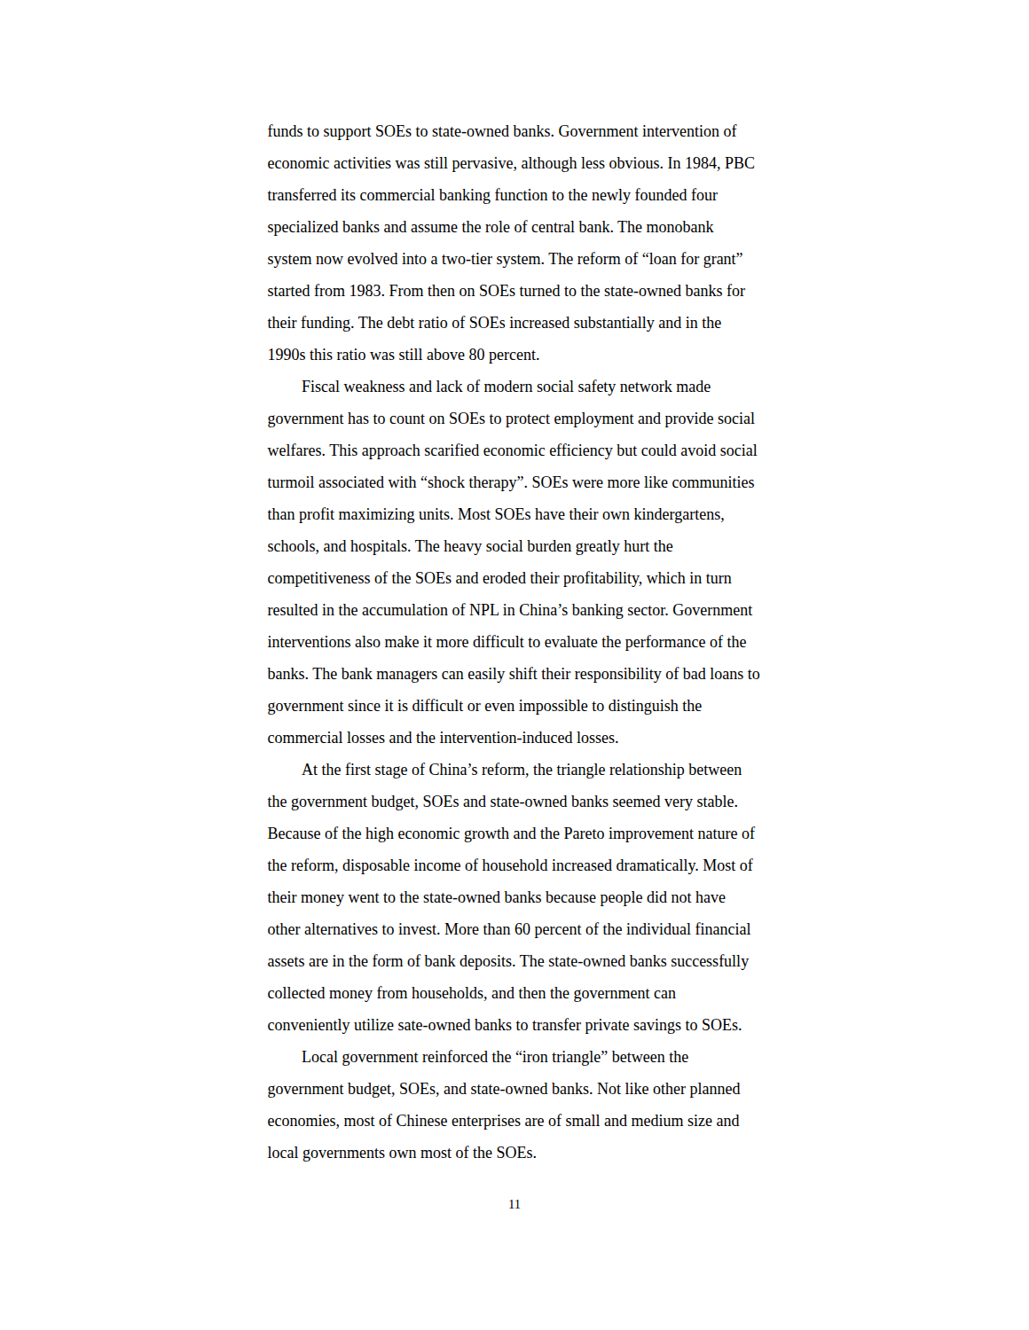funds to support SOEs to state-owned banks. Government intervention of economic activities was still pervasive, although less obvious. In 1984, PBC transferred its commercial banking function to the newly founded four specialized banks and assume the role of central bank. The monobank system now evolved into a two-tier system. The reform of “loan for grant” started from 1983. From then on SOEs turned to the state-owned banks for their funding. The debt ratio of SOEs increased substantially and in the 1990s this ratio was still above 80 percent.
Fiscal weakness and lack of modern social safety network made government has to count on SOEs to protect employment and provide social welfares. This approach scarified economic efficiency but could avoid social turmoil associated with “shock therapy”. SOEs were more like communities than profit maximizing units. Most SOEs have their own kindergartens, schools, and hospitals. The heavy social burden greatly hurt the competitiveness of the SOEs and eroded their profitability, which in turn resulted in the accumulation of NPL in China’s banking sector. Government interventions also make it more difficult to evaluate the performance of the banks. The bank managers can easily shift their responsibility of bad loans to government since it is difficult or even impossible to distinguish the commercial losses and the intervention-induced losses.
At the first stage of China’s reform, the triangle relationship between the government budget, SOEs and state-owned banks seemed very stable. Because of the high economic growth and the Pareto improvement nature of the reform, disposable income of household increased dramatically. Most of their money went to the state-owned banks because people did not have other alternatives to invest. More than 60 percent of the individual financial assets are in the form of bank deposits. The state-owned banks successfully collected money from households, and then the government can conveniently utilize sate-owned banks to transfer private savings to SOEs.
Local government reinforced the “iron triangle” between the government budget, SOEs, and state-owned banks. Not like other planned economies, most of Chinese enterprises are of small and medium size and local governments own most of the SOEs.
11